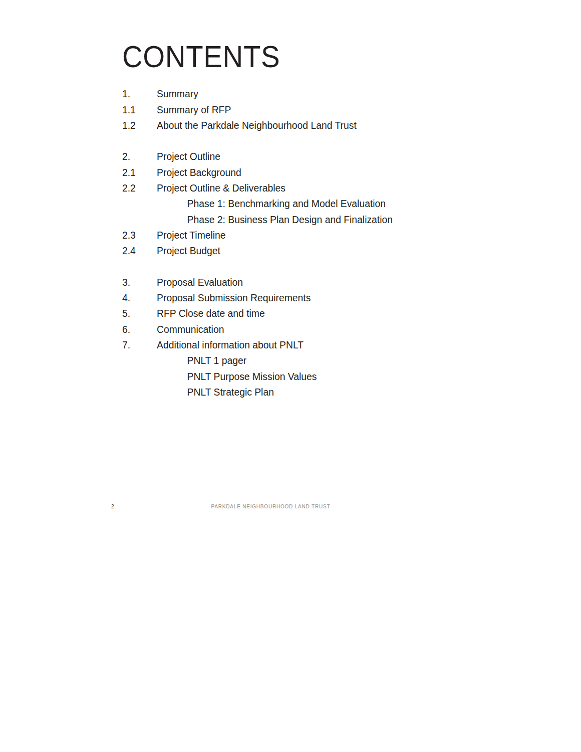CONTENTS
1. Summary
1.1 Summary of RFP
1.2 About the Parkdale Neighbourhood Land Trust
2. Project Outline
2.1 Project Background
2.2 Project Outline & Deliverables
Phase 1: Benchmarking and Model Evaluation
Phase 2: Business Plan Design and Finalization
2.3 Project Timeline
2.4 Project Budget
3. Proposal Evaluation
4. Proposal Submission Requirements
5. RFP Close date and time
6. Communication
7. Additional information about PNLT
PNLT 1 pager
PNLT Purpose Mission Values
PNLT Strategic Plan
2
PARKDALE NEIGHBOURHOOD LAND TRUST